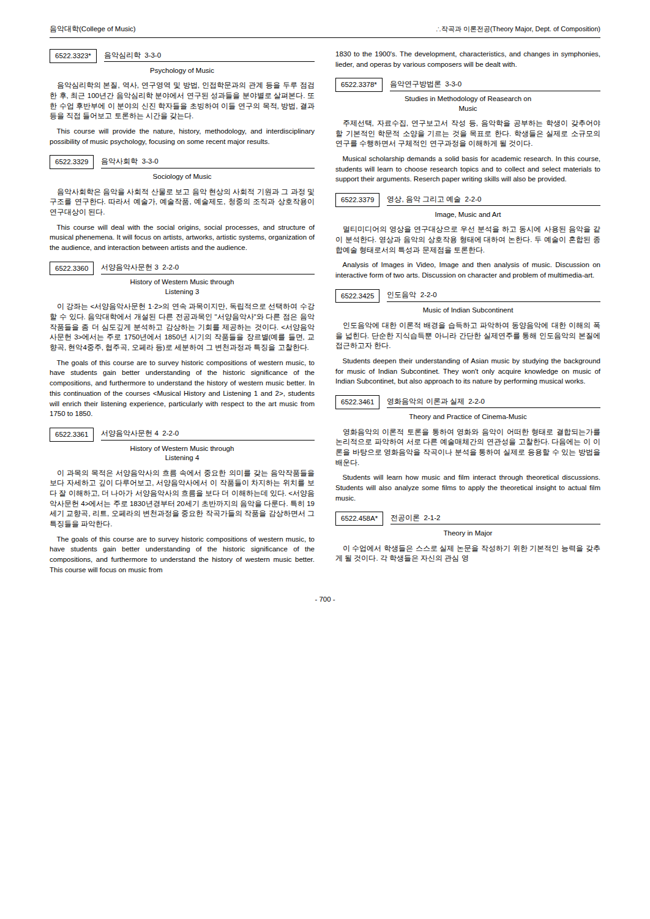음악대학(College of Music)
∴작곡과 이론전공(Theory Major, Dept. of Composition)
6522.3323* 음악심리학 3-3-0
Psychology of Music
음악심리학의 본질, 역사, 연구영역 및 방법, 인접학문과의 관계 등을 두루 점검한 후, 최근 100년간 음악심리학 분야에서 연구된 성과들을 분야별로 살펴본다. 또한 수업 후반부에 이 분야의 신진 학자들을 초빙하여 이들 연구의 목적, 방법, 결과 등을 직접 들어보고 토론하는 시간을 갖는다.
This course will provide the nature, history, methodology, and interdisciplinary possibility of music psychology, focusing on some recent major results.
6522.3329 음악사회학 3-3-0
Sociology of Music
음악사회학은 음악을 사회적 산물로 보고 음악 현상의 사회적 기원과 그 과정 및 구조를 연구한다. 따라서 예술가, 예술작품, 예술제도, 청중의 조직과 상호작용이 연구대상이 된다.
This course will deal with the social origins, social processes, and structure of musical phenemena. It will focus on artists, artworks, artistic systems, organization of the audience, and interaction between artists and the audience.
6522.3360 서양음악사문헌 3 2-2-0
History of Western Music through
Listening 3
이 강좌는 <서양음악사문헌 1·2>의 연속 과목이지만, 독립적으로 선택하여 수강할 수 있다. 음악대학에서 개설된 다른 전공과목인 "서양음악사"와 다른 점은 음악작품들을 좀 더 심도깊게 분석하고 감상하는 기회를 제공하는 것이다. <서양음악사문헌 3>에서는 주로 1750년에서 1850년 시기의 작품들을 장르별(예를 들면, 교향곡, 현악4중주, 협주곡, 오페라 등)로 세분하여 그 변천과정과 특징을 고찰한다.
The goals of this course are to survey historic compositions of western music, to have students gain better understanding of the historic significance of the compositions, and furthermore to understand the history of western music better. In this continuation of the courses <Musical History and Listening 1 and 2>, students will enrich their listening experience, particularly with respect to the art music from 1750 to 1850.
6522.3361 서양음악사문헌 4 2-2-0
History of Western Music through
Listening 4
이 과목의 목적은 서양음악사의 흐름 속에서 중요한 의미를 갖는 음악작품들을 보다 자세하고 깊이 다루어보고, 서양음악사에서 이 작품들이 차지하는 위치를 보다 잘 이해하고, 더 나아가 서양음악사의 흐름을 보다 더 이해하는데 있다. <서양음악사문헌 4>에서는 주로 1830년경부터 20세기 초반까지의 음악을 다룬다. 특히 19세기 교향곡, 리트, 오페라의 변천과정을 중요한 작곡가들의 작품을 감상하면서 그 특징들을 파악한다.
The goals of this course are to survey historic compositions of western music, to have students gain better understanding of the historic significance of the compositions, and furthermore to understand the history of western music better. This course will focus on music from
1830 to the 1900's. The development, characteristics, and changes in symphonies, lieder, and operas by various composers will be dealt with.
6522.3378* 음악연구방법론 3-3-0
Studies in Methodology of Reasearch on
Music
주제선택, 자료수집, 연구보고서 작성 등, 음악학을 공부하는 학생이 갖추어야 할 기본적인 학문적 소양을 기르는 것을 목표로 한다. 학생들은 실제로 소규모의 연구를 수행하면서 구체적인 연구과정을 이해하게 될 것이다.
Musical scholarship demands a solid basis for academic research. In this course, students will learn to choose research topics and to collect and select materials to support their arguments. Reserch paper writing skills will also be provided.
6522.3379 영상, 음악 그리고 예술 2-2-0
Image, Music and Art
멀티미디어의 영상을 연구대상으로 우선 분석을 하고 동시에 사용된 음악을 같이 분석한다. 영상과 음악의 상호작용 형태에 대하여 논한다. 두 예술이 혼합된 종합예술 형태로서의 특성과 문제점을 토론한다.
Analysis of Images in Video, Image and then analysis of music. Discussion on interactive form of two arts. Discussion on character and problem of multimedia-art.
6522.3425 인도음악 2-2-0
Music of Indian Subcontinent
인도음악에 대한 이론적 배경을 습득하고 파악하여 동양음악에 대한 이해의 폭을 넓힌다. 단순한 지식습득뿐 아니라 간단한 실제연주를 통해 인도음악의 본질에 접근하고자 한다.
Students deepen their understanding of Asian music by studying the background for music of Indian Subcontinet. They won't only acquire knowledge on music of Indian Subcontinet, but also approach to its nature by performing musical works.
6522.3461 영화음악의 이론과 실제 2-2-0
Theory and Practice of Cinema-Music
영화음악의 이론적 토론을 통하여 영화와 음악이 어떠한 형태로 결합되는가를 논리적으로 파악하여 서로 다른 예술매체간의 연관성을 고찰한다. 다음에는 이 이론을 바탕으로 영화음악을 작곡이나 분석을 통하여 실제로 응용할 수 있는 방법을 배운다.
Students will learn how music and film interact through theoretical discussions. Students will also analyze some films to apply the theoretical insight to actual film music.
6522.458A* 전공이론 2-1-2
Theory in Major
이 수업에서 학생들은 스스로 실제 논문을 작성하기 위한 기본적인 능력을 갖추게 될 것이다. 각 학생들은 자신의 관심 영
- 700 -